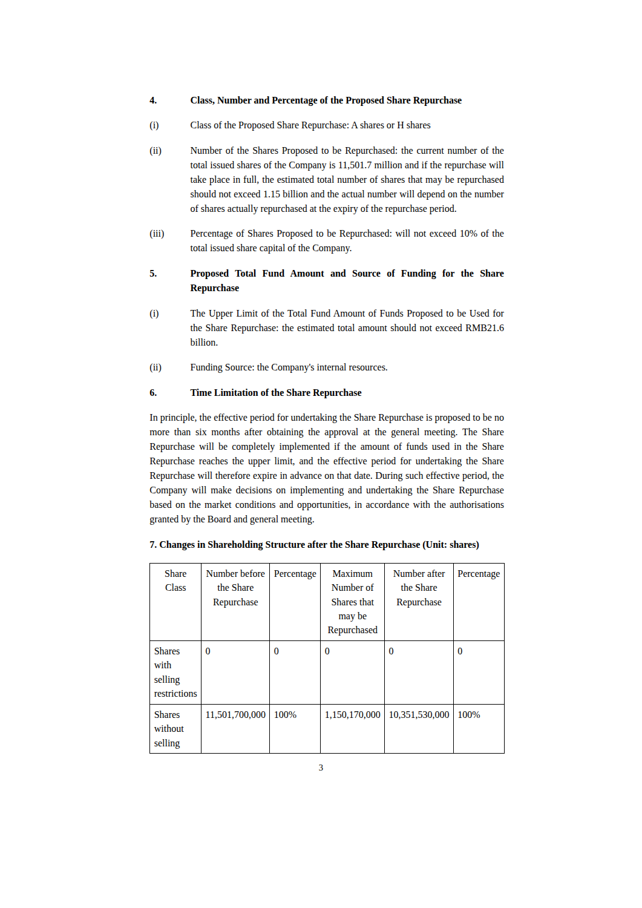4. Class, Number and Percentage of the Proposed Share Repurchase
(i) Class of the Proposed Share Repurchase: A shares or H shares
(ii) Number of the Shares Proposed to be Repurchased: the current number of the total issued shares of the Company is 11,501.7 million and if the repurchase will take place in full, the estimated total number of shares that may be repurchased should not exceed 1.15 billion and the actual number will depend on the number of shares actually repurchased at the expiry of the repurchase period.
(iii) Percentage of Shares Proposed to be Repurchased: will not exceed 10% of the total issued share capital of the Company.
5. Proposed Total Fund Amount and Source of Funding for the Share Repurchase
(i) The Upper Limit of the Total Fund Amount of Funds Proposed to be Used for the Share Repurchase: the estimated total amount should not exceed RMB21.6 billion.
(ii) Funding Source: the Company's internal resources.
6. Time Limitation of the Share Repurchase
In principle, the effective period for undertaking the Share Repurchase is proposed to be no more than six months after obtaining the approval at the general meeting. The Share Repurchase will be completely implemented if the amount of funds used in the Share Repurchase reaches the upper limit, and the effective period for undertaking the Share Repurchase will therefore expire in advance on that date. During such effective period, the Company will make decisions on implementing and undertaking the Share Repurchase based on the market conditions and opportunities, in accordance with the authorisations granted by the Board and general meeting.
7. Changes in Shareholding Structure after the Share Repurchase (Unit: shares)
| Share Class | Number before the Share Repurchase | Percentage | Maximum Number of Shares that may be Repurchased | Number after the Share Repurchase | Percentage |
| Shares with selling restrictions | 0 | 0 | 0 | 0 | 0 |
| Shares without selling | 11,501,700,000 | 100% | 1,150,170,000 | 10,351,530,000 | 100% |
3